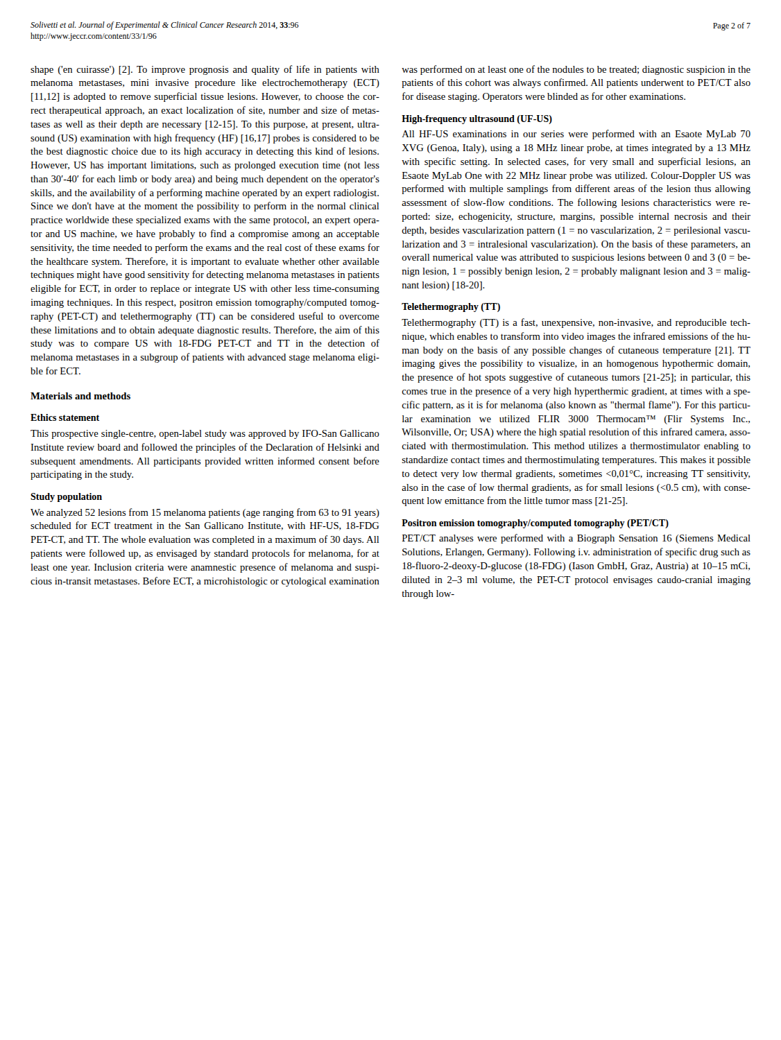Solivetti et al. Journal of Experimental & Clinical Cancer Research 2014, 33:96
http://www.jeccr.com/content/33/1/96
Page 2 of 7
shape ('en cuirasse') [2]. To improve prognosis and quality of life in patients with melanoma metastases, mini invasive procedure like electrochemotherapy (ECT) [11,12] is adopted to remove superficial tissue lesions. However, to choose the correct therapeutical approach, an exact localization of site, number and size of metastases as well as their depth are necessary [12-15]. To this purpose, at present, ultrasound (US) examination with high frequency (HF) [16,17] probes is considered to be the best diagnostic choice due to its high accuracy in detecting this kind of lesions. However, US has important limitations, such as prolonged execution time (not less than 30′-40′ for each limb or body area) and being much dependent on the operator's skills, and the availability of a performing machine operated by an expert radiologist. Since we don't have at the moment the possibility to perform in the normal clinical practice worldwide these specialized exams with the same protocol, an expert operator and US machine, we have probably to find a compromise among an acceptable sensitivity, the time needed to perform the exams and the real cost of these exams for the healthcare system. Therefore, it is important to evaluate whether other available techniques might have good sensitivity for detecting melanoma metastases in patients eligible for ECT, in order to replace or integrate US with other less time-consuming imaging techniques. In this respect, positron emission tomography/computed tomography (PET-CT) and telethermography (TT) can be considered useful to overcome these limitations and to obtain adequate diagnostic results. Therefore, the aim of this study was to compare US with 18-FDG PET-CT and TT in the detection of melanoma metastases in a subgroup of patients with advanced stage melanoma eligible for ECT.
Materials and methods
Ethics statement
This prospective single-centre, open-label study was approved by IFO-San Gallicano Institute review board and followed the principles of the Declaration of Helsinki and subsequent amendments. All participants provided written informed consent before participating in the study.
Study population
We analyzed 52 lesions from 15 melanoma patients (age ranging from 63 to 91 years) scheduled for ECT treatment in the San Gallicano Institute, with HF-US, 18-FDG PET-CT, and TT. The whole evaluation was completed in a maximum of 30 days. All patients were followed up, as envisaged by standard protocols for melanoma, for at least one year. Inclusion criteria were anamnestic presence of melanoma and suspicious in-transit metastases. Before ECT, a microhistologic or cytological examination was performed on at least one of the nodules to be treated; diagnostic suspicion in the patients of this cohort was always confirmed. All patients underwent to PET/CT also for disease staging. Operators were blinded as for other examinations.
High-frequency ultrasound (UF-US)
All HF-US examinations in our series were performed with an Esaote MyLab 70 XVG (Genoa, Italy), using a 18 MHz linear probe, at times integrated by a 13 MHz with specific setting. In selected cases, for very small and superficial lesions, an Esaote MyLab One with 22 MHz linear probe was utilized. Colour-Doppler US was performed with multiple samplings from different areas of the lesion thus allowing assessment of slow-flow conditions. The following lesions characteristics were reported: size, echogenicity, structure, margins, possible internal necrosis and their depth, besides vascularization pattern (1 = no vascularization, 2 = perilesional vascularization and 3 = intralesional vascularization). On the basis of these parameters, an overall numerical value was attributed to suspicious lesions between 0 and 3 (0 = benign lesion, 1 = possibly benign lesion, 2 = probably malignant lesion and 3 = malignant lesion) [18-20].
Telethermography (TT)
Telethermography (TT) is a fast, unexpensive, non-invasive, and reproducible technique, which enables to transform into video images the infrared emissions of the human body on the basis of any possible changes of cutaneous temperature [21]. TT imaging gives the possibility to visualize, in an homogenous hypothermic domain, the presence of hot spots suggestive of cutaneous tumors [21-25]; in particular, this comes true in the presence of a very high hyperthermic gradient, at times with a specific pattern, as it is for melanoma (also known as "thermal flame"). For this particular examination we utilized FLIR 3000 Thermocam™ (Flir Systems Inc., Wilsonville, Or; USA) where the high spatial resolution of this infrared camera, associated with thermostimulation. This method utilizes a thermostimulator enabling to standardize contact times and thermostimulating temperatures. This makes it possible to detect very low thermal gradients, sometimes <0,01°C, increasing TT sensitivity, also in the case of low thermal gradients, as for small lesions (<0.5 cm), with consequent low emittance from the little tumor mass [21-25].
Positron emission tomography/computed tomography (PET/CT)
PET/CT analyses were performed with a Biograph Sensation 16 (Siemens Medical Solutions, Erlangen, Germany). Following i.v. administration of specific drug such as 18-fluoro-2-deoxy-D-glucose (18-FDG) (Iason GmbH, Graz, Austria) at 10–15 mCi, diluted in 2–3 ml volume, the PET-CT protocol envisages caudo-cranial imaging through low-